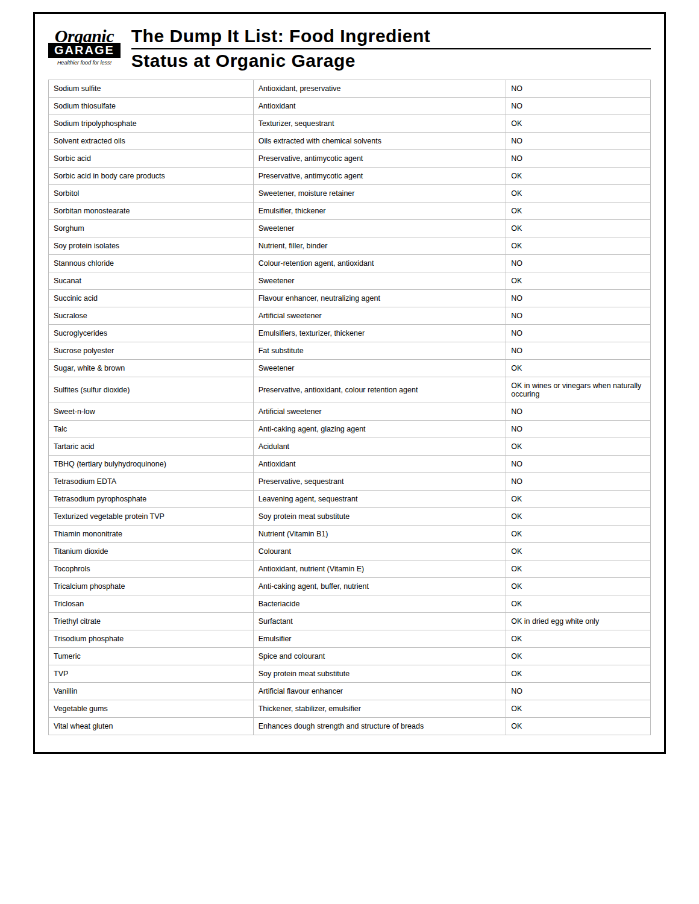Organic
GARAGE
Healthier food for less!
The Dump It List: Food Ingredient
Status at Organic Garage
| Sodium sulfite | Antioxidant, preservative | NO |
| Sodium thiosulfate | Antioxidant | NO |
| Sodium tripolyphosphate | Texturizer, sequestrant | OK |
| Solvent extracted oils | Oils extracted with chemical solvents | NO |
| Sorbic acid | Preservative, antimycotic agent | NO |
| Sorbic acid in body care products | Preservative, antimycotic agent | OK |
| Sorbitol | Sweetener, moisture retainer | OK |
| Sorbitan monostearate | Emulsifier, thickener | OK |
| Sorghum | Sweetener | OK |
| Soy protein isolates | Nutrient, filler, binder | OK |
| Stannous chloride | Colour-retention agent, antioxidant | NO |
| Sucanat | Sweetener | OK |
| Succinic acid | Flavour enhancer, neutralizing agent | NO |
| Sucralose | Artificial sweetener | NO |
| Sucroglycerides | Emulsifiers, texturizer, thickener | NO |
| Sucrose polyester | Fat substitute | NO |
| Sugar, white & brown | Sweetener | OK |
| Sulfites (sulfur dioxide) | Preservative, antioxidant, colour retention agent | OK in wines or vinegars when naturally occuring |
| Sweet-n-low | Artificial sweetener | NO |
| Talc | Anti-caking agent, glazing agent | NO |
| Tartaric acid | Acidulant | OK |
| TBHQ (tertiary bulyhydroquinone) | Antioxidant | NO |
| Tetrasodium EDTA | Preservative, sequestrant | NO |
| Tetrasodium pyrophosphate | Leavening agent, sequestrant | OK |
| Texturized vegetable protein TVP | Soy protein meat substitute | OK |
| Thiamin mononitrate | Nutrient (Vitamin B1) | OK |
| Titanium dioxide | Colourant | OK |
| Tocophrols | Antioxidant, nutrient (Vitamin E) | OK |
| Tricalcium phosphate | Anti-caking agent, buffer, nutrient | OK |
| Triclosan | Bacteriacide | OK |
| Triethyl citrate | Surfactant | OK in dried egg white only |
| Trisodium phosphate | Emulsifier | OK |
| Tumeric | Spice and colourant | OK |
| TVP | Soy protein meat substitute | OK |
| Vanillin | Artificial flavour enhancer | NO |
| Vegetable gums | Thickener, stabilizer, emulsifier | OK |
| Vital wheat gluten | Enhances dough strength and structure of breads | OK |